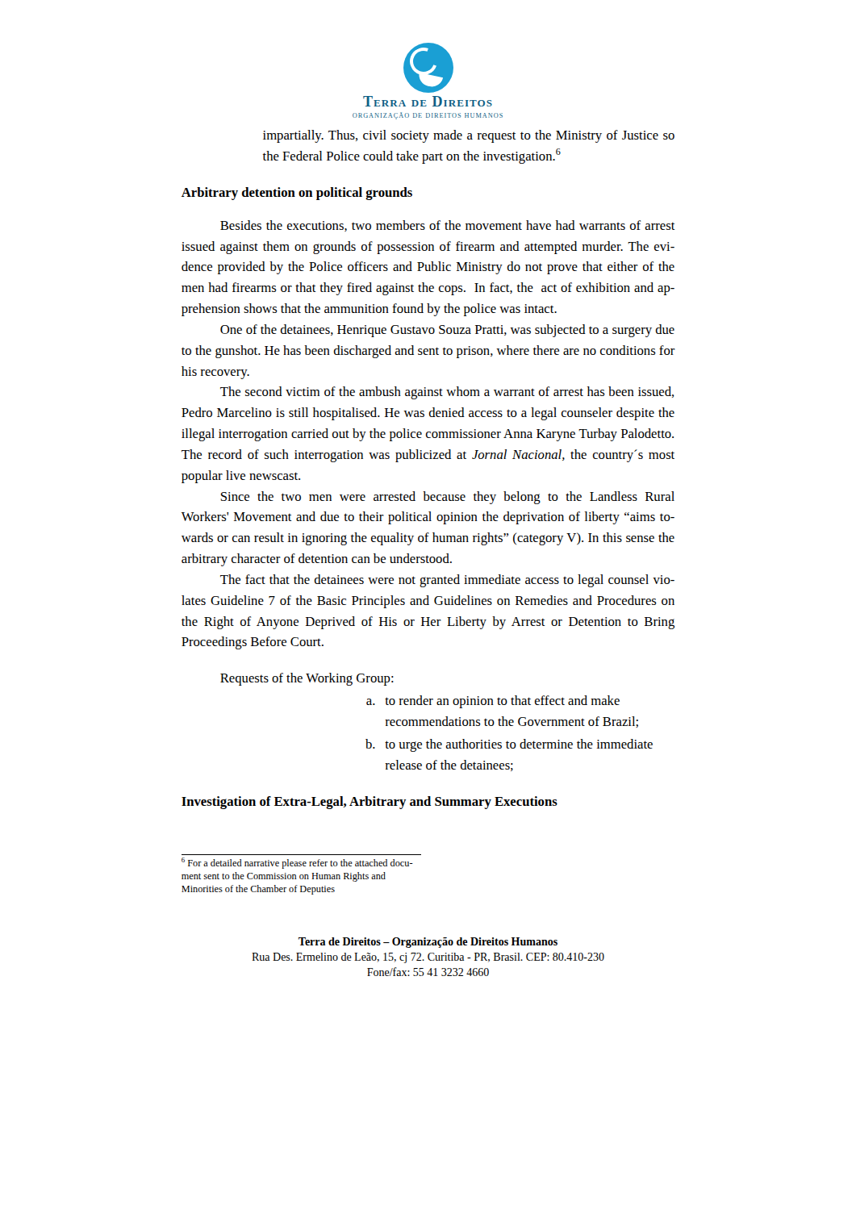Terra de Direitos
Organização de Direitos Humanos
impartially. Thus, civil society made a request to the Ministry of Justice so the Federal Police could take part on the investigation.6
Arbitrary detention on political grounds
Besides the executions, two members of the movement have had warrants of arrest issued against them on grounds of possession of firearm and attempted murder. The evidence provided by the Police officers and Public Ministry do not prove that either of the men had firearms or that they fired against the cops. In fact, the act of exhibition and apprehension shows that the ammunition found by the police was intact.
One of the detainees, Henrique Gustavo Souza Pratti, was subjected to a surgery due to the gunshot. He has been discharged and sent to prison, where there are no conditions for his recovery.
The second victim of the ambush against whom a warrant of arrest has been issued, Pedro Marcelino is still hospitalised. He was denied access to a legal counseler despite the illegal interrogation carried out by the police commissioner Anna Karyne Turbay Palodetto. The record of such interrogation was publicized at Jornal Nacional, the country´s most popular live newscast.
Since the two men were arrested because they belong to the Landless Rural Workers' Movement and due to their political opinion the deprivation of liberty “aims towards or can result in ignoring the equality of human rights” (category V). In this sense the arbitrary character of detention can be understood.
The fact that the detainees were not granted immediate access to legal counsel violates Guideline 7 of the Basic Principles and Guidelines on Remedies and Procedures on the Right of Anyone Deprived of His or Her Liberty by Arrest or Detention to Bring Proceedings Before Court.
Requests of the Working Group:
to render an opinion to that effect and make recommendations to the Government of Brazil;
to urge the authorities to determine the immediate release of the detainees;
Investigation of Extra-Legal, Arbitrary and Summary Executions
6 For a detailed narrative please refer to the attached document sent to the Commission on Human Rights and Minorities of the Chamber of Deputies
Terra de Direitos – Organização de Direitos Humanos
Rua Des. Ermelino de Leão, 15, cj 72. Curitiba - PR, Brasil. CEP: 80.410-230
Fone/fax: 55 41 3232 4660